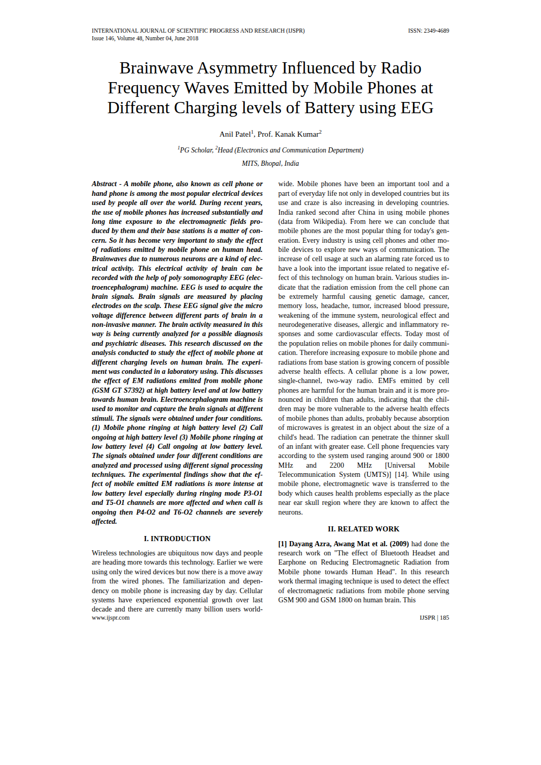INTERNATIONAL JOURNAL OF SCIENTIFIC PROGRESS AND RESEARCH (IJSPR)
ISSN: 2349-4689
Issue 146, Volume 48, Number 04, June 2018
Brainwave Asymmetry Influenced by Radio Frequency Waves Emitted by Mobile Phones at Different Charging levels of Battery using EEG
Anil Patel1, Prof. Kanak Kumar2
1PG Scholar, 2Head (Electronics and Communication Department)
MITS, Bhopal, India
Abstract - A mobile phone, also known as cell phone or hand phone is among the most popular electrical devices used by people all over the world. During recent years, the use of mobile phones has increased substantially and long time exposure to the electromagnetic fields produced by them and their base stations is a matter of concern. So it has become very important to study the effect of radiations emitted by mobile phone on human head. Brainwaves due to numerous neurons are a kind of electrical activity. This electrical activity of brain can be recorded with the help of poly somonography EEG (electroencephalogram) machine. EEG is used to acquire the brain signals. Brain signals are measured by placing electrodes on the scalp. These EEG signal give the micro voltage difference between different parts of brain in a non-invasive manner. The brain activity measured in this way is being currently analyzed for a possible diagnosis and psychiatric diseases. This research discussed on the analysis conducted to study the effect of mobile phone at different charging levels on human brain. The experiment was conducted in a laboratory using. This discusses the effect of EM radiations emitted from mobile phone (GSM GT S7392) at high battery level and at low battery towards human brain. Electroencephalogram machine is used to monitor and capture the brain signals at different stimuli. The signals were obtained under four conditions. (1) Mobile phone ringing at high battery level (2) Call ongoing at high battery level (3) Mobile phone ringing at low battery level (4) Call ongoing at low battery level. The signals obtained under four different conditions are analyzed and processed using different signal processing techniques. The experimental findings show that the effect of mobile emitted EM radiations is more intense at low battery level especially during ringing mode P3-O1 and T5-O1 channels are more affected and when call is ongoing then P4-O2 and T6-O2 channels are severely affected.
I. Introduction
Wireless technologies are ubiquitous now days and people are heading more towards this technology. Earlier we were using only the wired devices but now there is a move away from the wired phones. The familiarization and dependency on mobile phone is increasing day by day. Cellular systems have experienced exponential growth over last decade and there are currently many billion users worldwide. Mobile phones have been an important tool and a part of everyday life not only in developed countries but its use and craze is also increasing in developing countries. India ranked second after China in using mobile phones (data from Wikipedia). From here we can conclude that mobile phones are the most popular thing for today's generation. Every industry is using cell phones and other mobile devices to explore new ways of communication. The increase of cell usage at such an alarming rate forced us to have a look into the important issue related to negative effect of this technology on human brain. Various studies indicate that the radiation emission from the cell phone can be extremely harmful causing genetic damage, cancer, memory loss, headache, tumor, increased blood pressure, weakening of the immune system, neurological effect and neurodegenerative diseases, allergic and inflammatory responses and some cardiovascular effects. Today most of the population relies on mobile phones for daily communication. Therefore increasing exposure to mobile phone and radiations from base station is growing concern of possible adverse health effects. A cellular phone is a low power, single-channel, two-way radio. EMFs emitted by cell phones are harmful for the human brain and it is more pronounced in children than adults, indicating that the children may be more vulnerable to the adverse health effects of mobile phones than adults, probably because absorption of microwaves is greatest in an object about the size of a child's head. The radiation can penetrate the thinner skull of an infant with greater ease. Cell phone frequencies vary according to the system used ranging around 900 or 1800 MHz and 2200 MHz [Universal Mobile Telecommunication System (UMTS)] [14]. While using mobile phone, electromagnetic wave is transferred to the body which causes health problems especially as the place near ear skull region where they are known to affect the neurons.
II. Related Work
[1] Dayang Azra, Awang Mat et al. (2009) had done the research work on "The effect of Bluetooth Headset and Earphone on Reducing Electromagnetic Radiation from Mobile phone towards Human Head". In this research work thermal imaging technique is used to detect the effect of electromagnetic radiations from mobile phone serving GSM 900 and GSM 1800 on human brain. This
www.ijspr.com
IJSPR | 185